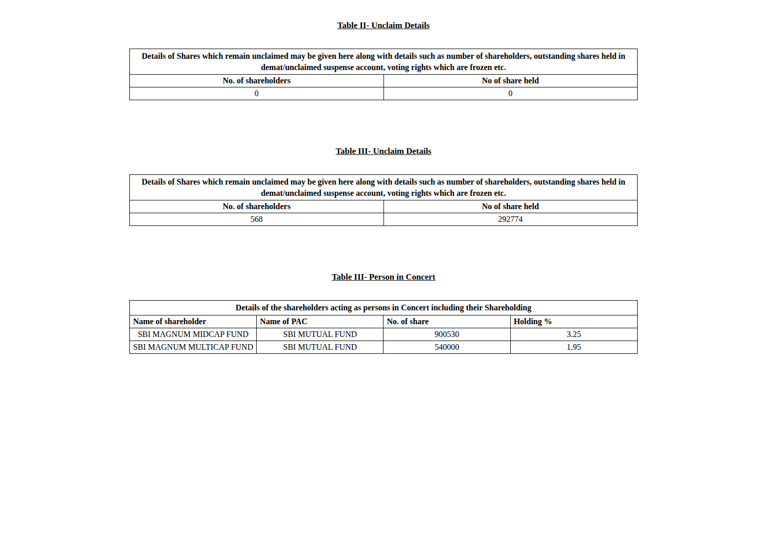Table II- Unclaim Details
| Details of Shares which remain unclaimed may be given here along with details such as number of shareholders, outstanding shares held in demat/unclaimed suspense account, voting rights which are frozen etc. |
| No. of shareholders | No of share held |
| 0 | 0 |
Table III- Unclaim Details
| Details of Shares which remain unclaimed may be given here along with details such as number of shareholders, outstanding shares held in demat/unclaimed suspense account, voting rights which are frozen etc. |
| No. of shareholders | No of share held |
| 568 | 292774 |
Table III- Person in Concert
| Details of the shareholders acting as persons in Concert including their Shareholding |
| Name of shareholder | Name of PAC | No. of share | Holding % |
| SBI MAGNUM MIDCAP FUND | SBI MUTUAL FUND | 900530 | 3.25 |
| SBI MAGNUM MULTICAP FUND | SBI MUTUAL FUND | 540000 | 1.95 |